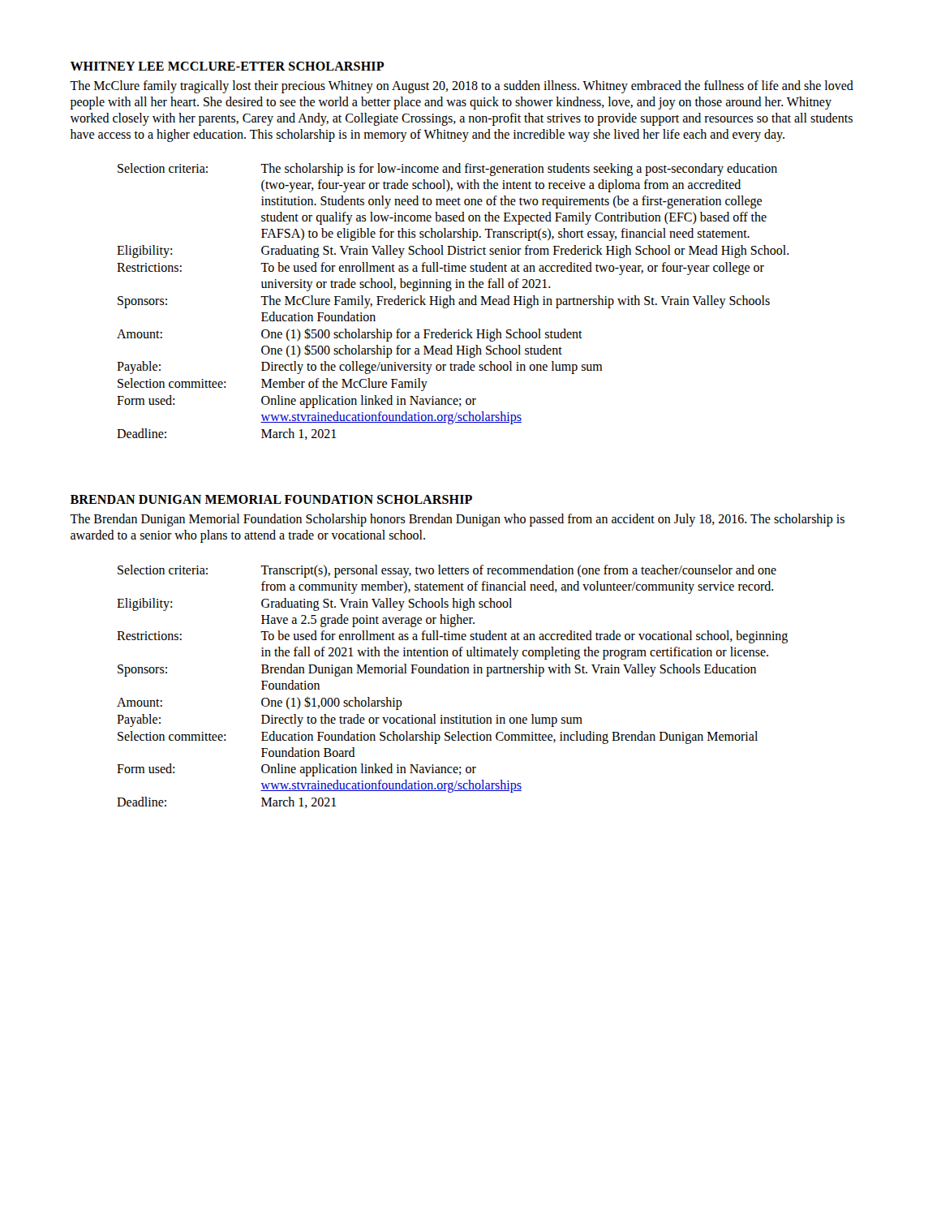WHITNEY LEE MCCLURE-ETTER SCHOLARSHIP
The McClure family tragically lost their precious Whitney on August 20, 2018 to a sudden illness. Whitney embraced the fullness of life and she loved people with all her heart. She desired to see the world a better place and was quick to shower kindness, love, and joy on those around her. Whitney worked closely with her parents, Carey and Andy, at Collegiate Crossings, a non-profit that strives to provide support and resources so that all students have access to a higher education. This scholarship is in memory of Whitney and the incredible way she lived her life each and every day.
| Selection criteria: | The scholarship is for low-income and first-generation students seeking a post-secondary education (two-year, four-year or trade school), with the intent to receive a diploma from an accredited institution. Students only need to meet one of the two requirements (be a first-generation college student or qualify as low-income based on the Expected Family Contribution (EFC) based off the FAFSA) to be eligible for this scholarship. Transcript(s), short essay, financial need statement. |
| Eligibility: | Graduating St. Vrain Valley School District senior from Frederick High School or Mead High School. |
| Restrictions: | To be used for enrollment as a full-time student at an accredited two-year, or four-year college or university or trade school, beginning in the fall of 2021. |
| Sponsors: | The McClure Family, Frederick High and Mead High in partnership with St. Vrain Valley Schools Education Foundation |
| Amount: | One (1) $500 scholarship for a Frederick High School student One (1) $500 scholarship for a Mead High School student |
| Payable: | Directly to the college/university or trade school in one lump sum |
| Selection committee: | Member of the McClure Family |
| Form used: | Online application linked in Naviance; or www.stvraineducationfoundation.org/scholarships |
| Deadline: | March 1, 2021 |
BRENDAN DUNIGAN MEMORIAL FOUNDATION SCHOLARSHIP
The Brendan Dunigan Memorial Foundation Scholarship honors Brendan Dunigan who passed from an accident on July 18, 2016. The scholarship is awarded to a senior who plans to attend a trade or vocational school.
| Selection criteria: | Transcript(s), personal essay, two letters of recommendation (one from a teacher/counselor and one from a community member), statement of financial need, and volunteer/community service record. |
| Eligibility: | Graduating St. Vrain Valley Schools high school Have a 2.5 grade point average or higher. |
| Restrictions: | To be used for enrollment as a full-time student at an accredited trade or vocational school, beginning in the fall of 2021 with the intention of ultimately completing the program certification or license. |
| Sponsors: | Brendan Dunigan Memorial Foundation in partnership with St. Vrain Valley Schools Education Foundation |
| Amount: | One (1) $1,000 scholarship |
| Payable: | Directly to the trade or vocational institution in one lump sum |
| Selection committee: | Education Foundation Scholarship Selection Committee, including Brendan Dunigan Memorial Foundation Board |
| Form used: | Online application linked in Naviance; or www.stvraineducationfoundation.org/scholarships |
| Deadline: | March 1, 2021 |